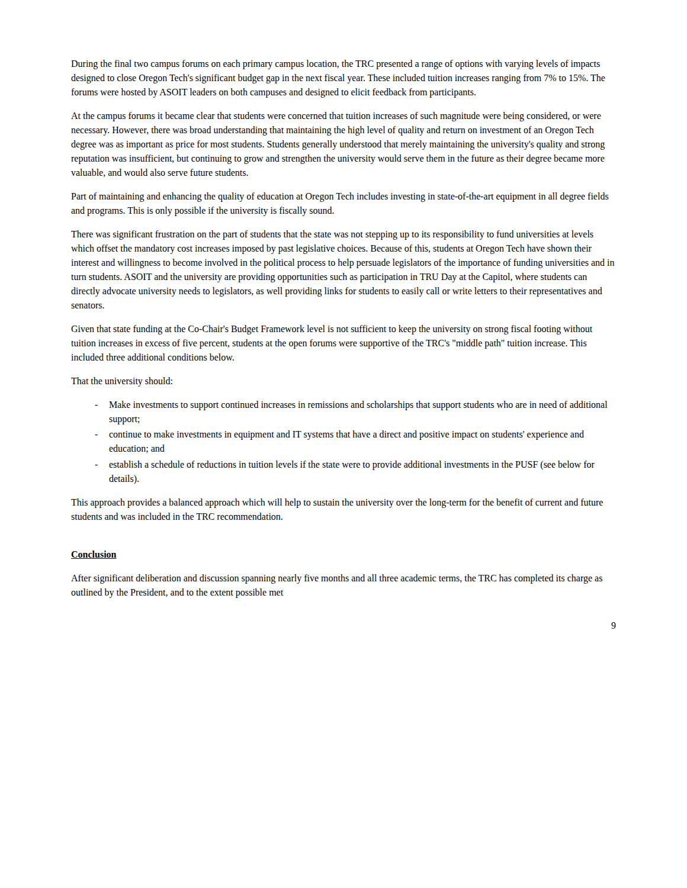During the final two campus forums on each primary campus location, the TRC presented a range of options with varying levels of impacts designed to close Oregon Tech's significant budget gap in the next fiscal year. These included tuition increases ranging from 7% to 15%. The forums were hosted by ASOIT leaders on both campuses and designed to elicit feedback from participants.
At the campus forums it became clear that students were concerned that tuition increases of such magnitude were being considered, or were necessary. However, there was broad understanding that maintaining the high level of quality and return on investment of an Oregon Tech degree was as important as price for most students. Students generally understood that merely maintaining the university's quality and strong reputation was insufficient, but continuing to grow and strengthen the university would serve them in the future as their degree became more valuable, and would also serve future students.
Part of maintaining and enhancing the quality of education at Oregon Tech includes investing in state-of-the-art equipment in all degree fields and programs. This is only possible if the university is fiscally sound.
There was significant frustration on the part of students that the state was not stepping up to its responsibility to fund universities at levels which offset the mandatory cost increases imposed by past legislative choices. Because of this, students at Oregon Tech have shown their interest and willingness to become involved in the political process to help persuade legislators of the importance of funding universities and in turn students. ASOIT and the university are providing opportunities such as participation in TRU Day at the Capitol, where students can directly advocate university needs to legislators, as well providing links for students to easily call or write letters to their representatives and senators.
Given that state funding at the Co-Chair's Budget Framework level is not sufficient to keep the university on strong fiscal footing without tuition increases in excess of five percent, students at the open forums were supportive of the TRC's "middle path" tuition increase. This included three additional conditions below.
That the university should:
Make investments to support continued increases in remissions and scholarships that support students who are in need of additional support;
continue to make investments in equipment and IT systems that have a direct and positive impact on students' experience and education; and
establish a schedule of reductions in tuition levels if the state were to provide additional investments in the PUSF (see below for details).
This approach provides a balanced approach which will help to sustain the university over the long-term for the benefit of current and future students and was included in the TRC recommendation.
Conclusion
After significant deliberation and discussion spanning nearly five months and all three academic terms, the TRC has completed its charge as outlined by the President, and to the extent possible met
9